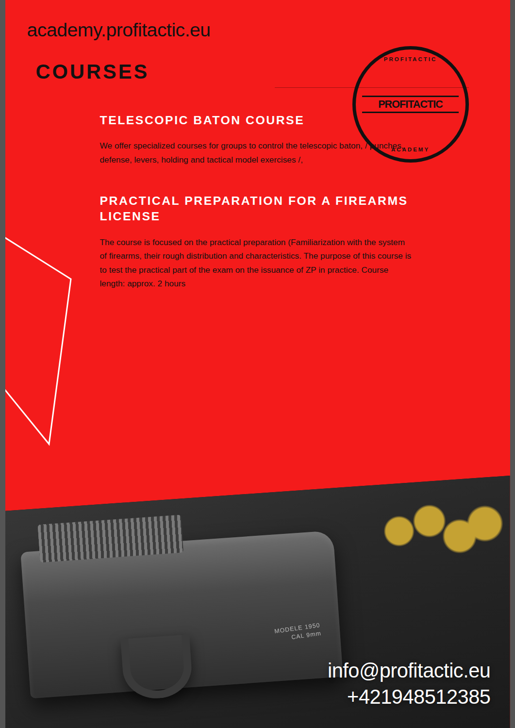academy.profitactic.eu
Courses
PROFITACTIC ACADEMY
PROFITACTIC
Telescopic Baton Course
We offer specialized courses for groups to control the telescopic baton, / punches, defense, levers, holding and tactical model exercises /,
Practical preparation for a firearms license
The course is focused on the practical preparation (Familiarization with the system of firearms, their rough distribution and characteristics. The purpose of this course is to test the practical part of the exam on the issuance of ZP in practice. Course length: approx. 2 hours
info@profitactic.eu +421948512385